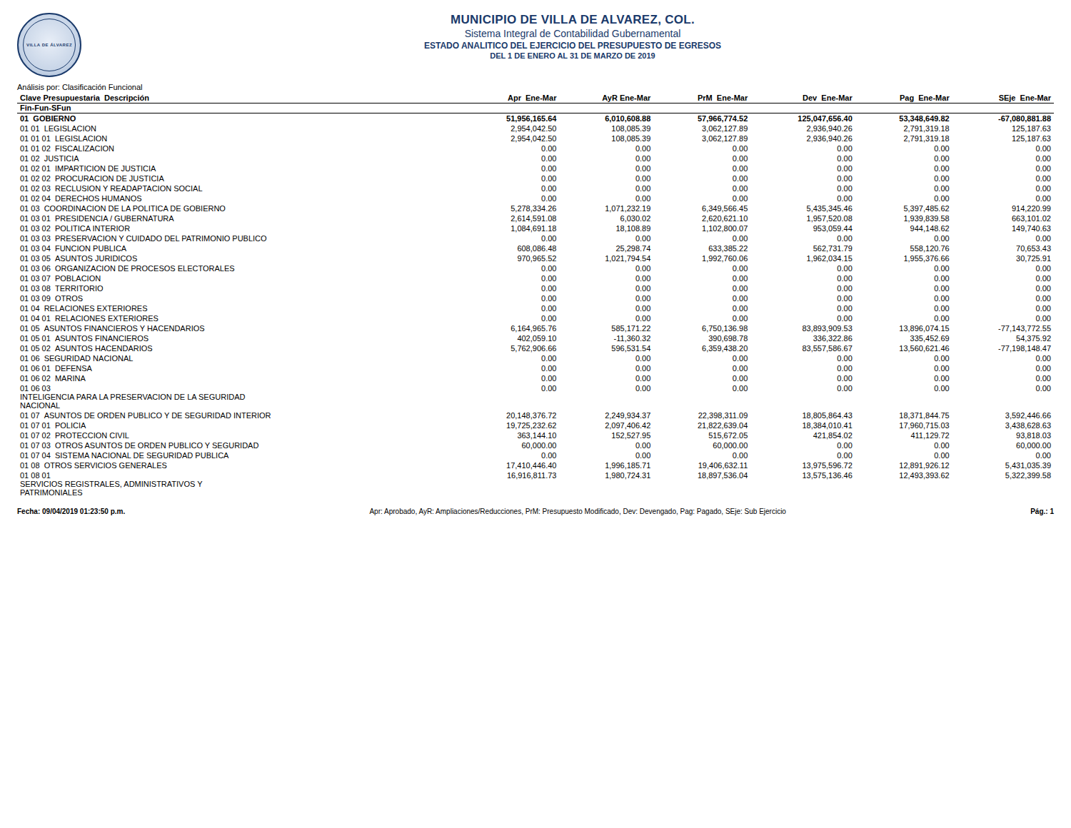MUNICIPIO DE VILLA DE ALVAREZ, COL.
Sistema Integral de Contabilidad Gubernamental
ESTADO ANALITICO DEL EJERCICIO DEL PRESUPUESTO DE EGRESOS
DEL 1 DE ENERO AL 31 DE MARZO DE 2019
Análisis por: Clasificación Funcional
| Clave Presupuestaria Descripción | Apr Ene-Mar | AyR Ene-Mar | PrM Ene-Mar | Dev Ene-Mar | Pag Ene-Mar | SEje Ene-Mar |
| --- | --- | --- | --- | --- | --- | --- |
| Fin-Fun-SFun | | | | | | |
| 01 GOBIERNO | 51,956,165.64 | 6,010,608.88 | 57,966,774.52 | 125,047,656.40 | 53,348,649.82 | -67,080,881.88 |
| 01 01 LEGISLACION | 2,954,042.50 | 108,085.39 | 3,062,127.89 | 2,936,940.26 | 2,791,319.18 | 125,187.63 |
| 01 01 01 LEGISLACION | 2,954,042.50 | 108,085.39 | 3,062,127.89 | 2,936,940.26 | 2,791,319.18 | 125,187.63 |
| 01 01 02 FISCALIZACION | 0.00 | 0.00 | 0.00 | 0.00 | 0.00 | 0.00 |
| 01 02 JUSTICIA | 0.00 | 0.00 | 0.00 | 0.00 | 0.00 | 0.00 |
| 01 02 01 IMPARTICION DE JUSTICIA | 0.00 | 0.00 | 0.00 | 0.00 | 0.00 | 0.00 |
| 01 02 02 PROCURACION DE JUSTICIA | 0.00 | 0.00 | 0.00 | 0.00 | 0.00 | 0.00 |
| 01 02 03 RECLUSION Y READAPTACION SOCIAL | 0.00 | 0.00 | 0.00 | 0.00 | 0.00 | 0.00 |
| 01 02 04 DERECHOS HUMANOS | 0.00 | 0.00 | 0.00 | 0.00 | 0.00 | 0.00 |
| 01 03 COORDINACION DE LA POLITICA DE GOBIERNO | 5,278,334.26 | 1,071,232.19 | 6,349,566.45 | 5,435,345.46 | 5,397,485.62 | 914,220.99 |
| 01 03 01 PRESIDENCIA / GUBERNATURA | 2,614,591.08 | 6,030.02 | 2,620,621.10 | 1,957,520.08 | 1,939,839.58 | 663,101.02 |
| 01 03 02 POLITICA INTERIOR | 1,084,691.18 | 18,108.89 | 1,102,800.07 | 953,059.44 | 944,148.62 | 149,740.63 |
| 01 03 03 PRESERVACION Y CUIDADO DEL PATRIMONIO PUBLICO | 0.00 | 0.00 | 0.00 | 0.00 | 0.00 | 0.00 |
| 01 03 04 FUNCION PUBLICA | 608,086.48 | 25,298.74 | 633,385.22 | 562,731.79 | 558,120.76 | 70,653.43 |
| 01 03 05 ASUNTOS JURIDICOS | 970,965.52 | 1,021,794.54 | 1,992,760.06 | 1,962,034.15 | 1,955,376.66 | 30,725.91 |
| 01 03 06 ORGANIZACION DE PROCESOS ELECTORALES | 0.00 | 0.00 | 0.00 | 0.00 | 0.00 | 0.00 |
| 01 03 07 POBLACION | 0.00 | 0.00 | 0.00 | 0.00 | 0.00 | 0.00 |
| 01 03 08 TERRITORIO | 0.00 | 0.00 | 0.00 | 0.00 | 0.00 | 0.00 |
| 01 03 09 OTROS | 0.00 | 0.00 | 0.00 | 0.00 | 0.00 | 0.00 |
| 01 04 RELACIONES EXTERIORES | 0.00 | 0.00 | 0.00 | 0.00 | 0.00 | 0.00 |
| 01 04 01 RELACIONES EXTERIORES | 0.00 | 0.00 | 0.00 | 0.00 | 0.00 | 0.00 |
| 01 05 ASUNTOS FINANCIEROS Y HACENDARIOS | 6,164,965.76 | 585,171.22 | 6,750,136.98 | 83,893,909.53 | 13,896,074.15 | -77,143,772.55 |
| 01 05 01 ASUNTOS FINANCIEROS | 402,059.10 | -11,360.32 | 390,698.78 | 336,322.86 | 335,452.69 | 54,375.92 |
| 01 05 02 ASUNTOS HACENDARIOS | 5,762,906.66 | 596,531.54 | 6,359,438.20 | 83,557,586.67 | 13,560,621.46 | -77,198,148.47 |
| 01 06 SEGURIDAD NACIONAL | 0.00 | 0.00 | 0.00 | 0.00 | 0.00 | 0.00 |
| 01 06 01 DEFENSA | 0.00 | 0.00 | 0.00 | 0.00 | 0.00 | 0.00 |
| 01 06 02 MARINA | 0.00 | 0.00 | 0.00 | 0.00 | 0.00 | 0.00 |
| 01 06 03 INTELIGENCIA PARA LA PRESERVACION DE LA SEGURIDAD NACIONAL | 0.00 | 0.00 | 0.00 | 0.00 | 0.00 | 0.00 |
| 01 07 ASUNTOS DE ORDEN PUBLICO Y DE SEGURIDAD INTERIOR | 20,148,376.72 | 2,249,934.37 | 22,398,311.09 | 18,805,864.43 | 18,371,844.75 | 3,592,446.66 |
| 01 07 01 POLICIA | 19,725,232.62 | 2,097,406.42 | 21,822,639.04 | 18,384,010.41 | 17,960,715.03 | 3,438,628.63 |
| 01 07 02 PROTECCION CIVIL | 363,144.10 | 152,527.95 | 515,672.05 | 421,854.02 | 411,129.72 | 93,818.03 |
| 01 07 03 OTROS ASUNTOS DE ORDEN PUBLICO Y SEGURIDAD | 60,000.00 | 0.00 | 60,000.00 | 0.00 | 0.00 | 60,000.00 |
| 01 07 04 SISTEMA NACIONAL DE SEGURIDAD PUBLICA | 0.00 | 0.00 | 0.00 | 0.00 | 0.00 | 0.00 |
| 01 08 OTROS SERVICIOS GENERALES | 17,410,446.40 | 1,996,185.71 | 19,406,632.11 | 13,975,596.72 | 12,891,926.12 | 5,431,035.39 |
| 01 08 01 SERVICIOS REGISTRALES, ADMINISTRATIVOS Y PATRIMONIALES | 16,916,811.73 | 1,980,724.31 | 18,897,536.04 | 13,575,136.46 | 12,493,393.62 | 5,322,399.58 |
Fecha: 09/04/2019 01:23:50 p.m.
Apr: Aprobado, AyR: Ampliaciones/Reducciones, PrM: Presupuesto Modificado, Dev: Devengado, Pag: Pagado, SEje: Sub Ejercicio
Pág.: 1